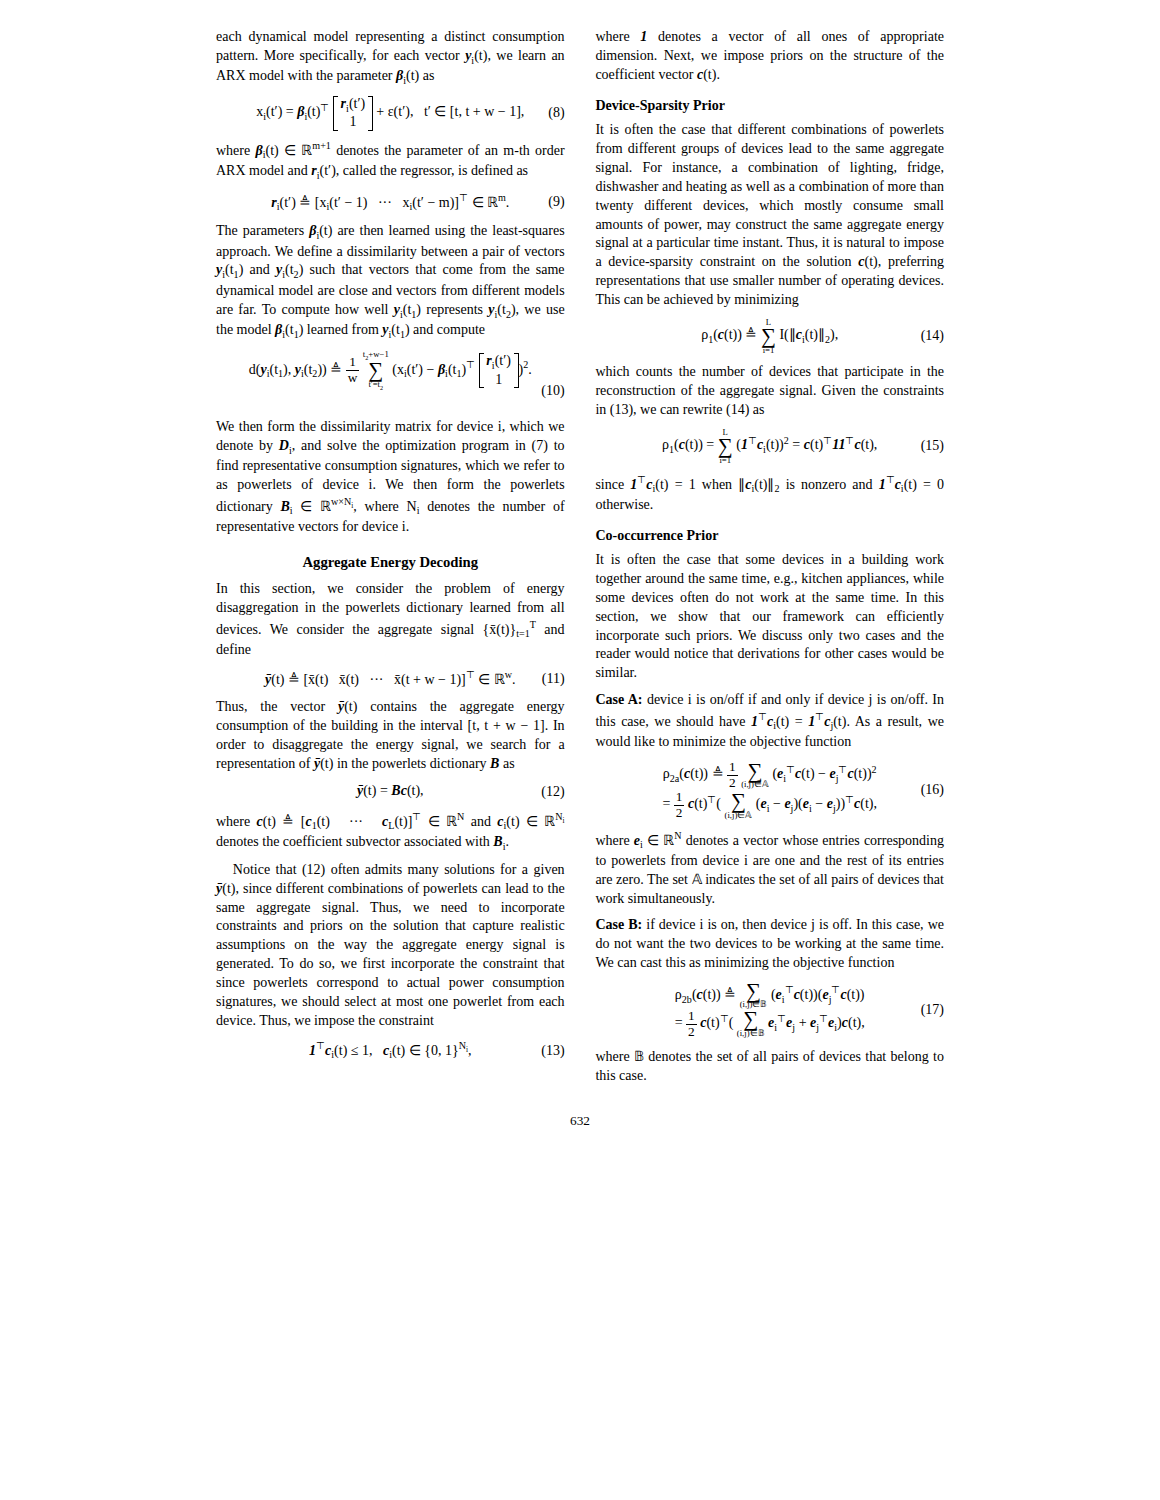each dynamical model representing a distinct consumption pattern. More specifically, for each vector yi(t), we learn an ARX model with the parameter βi(t) as
xi(t′) = βi(t)⊤ ri(t′) 1 + ε(t′), t′ ∈ [t, t + w − 1], (8)
where βi(t) ∈ ℝm+1 denotes the parameter of an m-th order ARX model and ri(t′), called the regressor, is defined as
ri(t′) ≜ [xi(t′ − 1) ··· xi(t′ − m)]⊤ ∈ ℝm. (9)
The parameters βi(t) are then learned using the least-squares approach. We define a dissimilarity between a pair of vectors yi(t1) and yi(t2) such that vectors that come from the same dynamical model are close and vectors from different models are far. To compute how well yi(t1) represents yi(t2), we use the model βi(t1) learned from yi(t1) and compute
d(yi(t1), yi(t2)) ≜ 1 w t2+w−1∑t′=t2 (xi(t′) − βi(t1)⊤ ri(t′) 1)2.
(10)
We then form the dissimilarity matrix for device i, which we denote by Di, and solve the optimization program in (7) to find representative consumption signatures, which we refer to as powerlets of device i. We then form the powerlets dictionary Bi ∈ ℝw×Ni, where Ni denotes the number of representative vectors for device i.
Aggregate Energy Decoding
In this section, we consider the problem of energy disaggregation in the powerlets dictionary learned from all devices. We consider the aggregate signal {x̄(t)}t=1T and define
ȳ(t) ≜ [x̄(t) x̄(t) ··· x̄(t + w − 1)]⊤ ∈ ℝw. (11)
Thus, the vector ȳ(t) contains the aggregate energy consumption of the building in the interval [t, t + w − 1]. In order to disaggregate the energy signal, we search for a representation of ȳ(t) in the powerlets dictionary B as
ȳ(t) = Bc(t), (12)
where c(t) ≜ [c1(t) ··· cL(t)]⊤ ∈ ℝN and ci(t) ∈ ℝNi denotes the coefficient subvector associated with Bi.
Notice that (12) often admits many solutions for a given ȳ(t), since different combinations of powerlets can lead to the same aggregate signal. Thus, we need to incorporate constraints and priors on the solution that capture realistic assumptions on the way the aggregate energy signal is generated. To do so, we first incorporate the constraint that since powerlets correspond to actual power consumption signatures, we should select at most one powerlet from each device. Thus, we impose the constraint
1⊤ci(t) ≤ 1, ci(t) ∈ {0, 1}Ni, (13)
where 1 denotes a vector of all ones of appropriate dimension. Next, we impose priors on the structure of the coefficient vector c(t).
Device-Sparsity Prior
It is often the case that different combinations of powerlets from different groups of devices lead to the same aggregate signal. For instance, a combination of lighting, fridge, dishwasher and heating as well as a combination of more than twenty different devices, which mostly consume small amounts of power, may construct the same aggregate energy signal at a particular time instant. Thus, it is natural to impose a device-sparsity constraint on the solution c(t), preferring representations that use smaller number of operating devices. This can be achieved by minimizing
ρ1(c(t)) ≜ L∑i=1 I(∥ci(t)∥2), (14)
which counts the number of devices that participate in the reconstruction of the aggregate signal. Given the constraints in (13), we can rewrite (14) as
ρ1(c(t)) = L∑i=1 (1⊤ci(t))2 = c(t)⊤11⊤c(t), (15)
since 1⊤ci(t) = 1 when ∥ci(t)∥2 is nonzero and 1⊤ci(t) = 0 otherwise.
Co-occurrence Prior
It is often the case that some devices in a building work together around the same time, e.g., kitchen appliances, while some devices often do not work at the same time. In this section, we show that our framework can efficiently incorporate such priors. We discuss only two cases and the reader would notice that derivations for other cases would be similar.
Case A: device i is on/off if and only if device j is on/off. In this case, we should have 1⊤ci(t) = 1⊤cj(t). As a result, we would like to minimize the objective function
ρ2a(c(t)) ≜ 12 ∑(i,j)∈𝔸 (ei⊤c(t) − ej⊤c(t))2
= 12 c(t)⊤( ∑(i,j)∈𝔸 (ei − ej)(ei − ej))⊤c(t), (16)
where ei ∈ ℝN denotes a vector whose entries corresponding to powerlets from device i are one and the rest of its entries are zero. The set 𝔸 indicates the set of all pairs of devices that work simultaneously.
Case B: if device i is on, then device j is off. In this case, we do not want the two devices to be working at the same time. We can cast this as minimizing the objective function
ρ2b(c(t)) ≜ ∑(i,j)∈𝔹 (ei⊤c(t))(ej⊤c(t))
= 12 c(t)⊤( ∑(i,j)∈𝔹 ei⊤ej + ej⊤ei)c(t), (17)
where 𝔹 denotes the set of all pairs of devices that belong to this case.
632